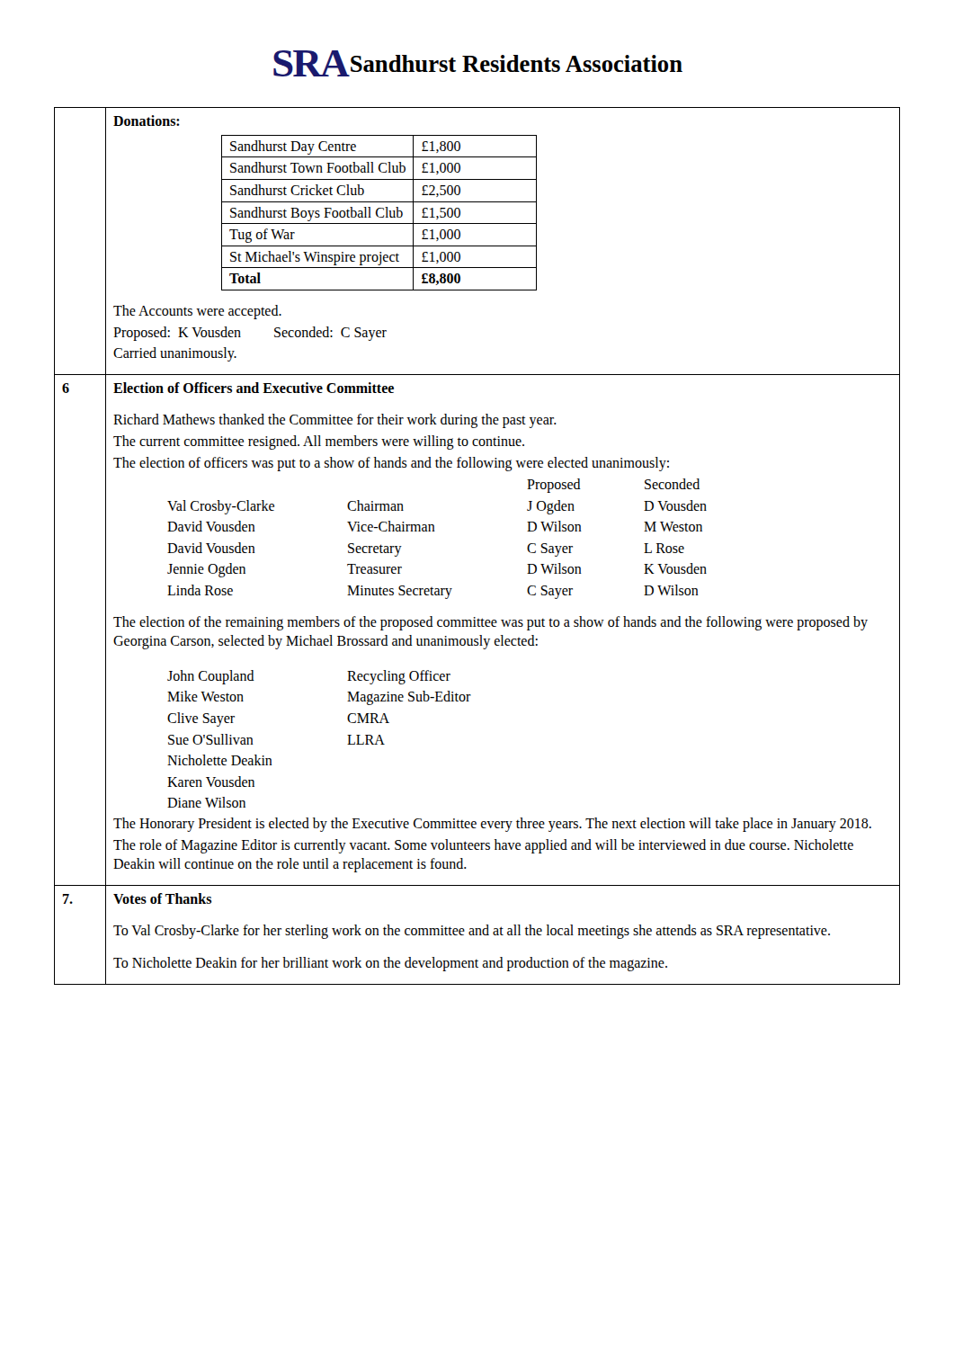SRA Sandhurst Residents Association
| | Donations: / Sandhurst Day Centre / £1,800 / / Sandhurst Town Football Club / £1,000 / / Sandhurst Cricket Club / £2,500 / / Sandhurst Boys Football Club / £1,500 / / Tug of War / £1,000 / / St Michael's Winspire project / £1,000 / / Total / £8,800 / The Accounts were accepted. Proposed: K Vousden Seconded: C Sayer Carried unanimously. |
| 6 | Election of Officers and Executive Committee Richard Mathews thanked the Committee for their work during the past year. The current committee resigned. All members were willing to continue. The election of officers was put to a show of hands and the following were elected unanimously: / / / Proposed / Seconded / / --- / --- / --- / --- / / Val Crosby-Clarke / Chairman / J Ogden / D Vousden / / David Vousden / Vice-Chairman / D Wilson / M Weston / / David Vousden / Secretary / C Sayer / L Rose / / Jennie Ogden / Treasurer / D Wilson / K Vousden / / Linda Rose / Minutes Secretary / C Sayer / D Wilson / The election of the remaining members of the proposed committee was put to a show of hands and the following were proposed by Georgina Carson, selected by Michael Brossard and unanimously elected: / John Coupland / Recycling Officer / / Mike Weston / Magazine Sub-Editor / / Clive Sayer / CMRA / / Sue O'Sullivan / LLRA / / Nicholette Deakin / / / Karen Vousden / / / Diane Wilson / / The Honorary President is elected by the Executive Committee every three years. The next election will take place in January 2018. The role of Magazine Editor is currently vacant. Some volunteers have applied and will be interviewed in due course. Nicholette Deakin will continue on the role until a replacement is found. |
| 7. | Votes of Thanks To Val Crosby-Clarke for her sterling work on the committee and at all the local meetings she attends as SRA representative. To Nicholette Deakin for her brilliant work on the development and production of the magazine. |